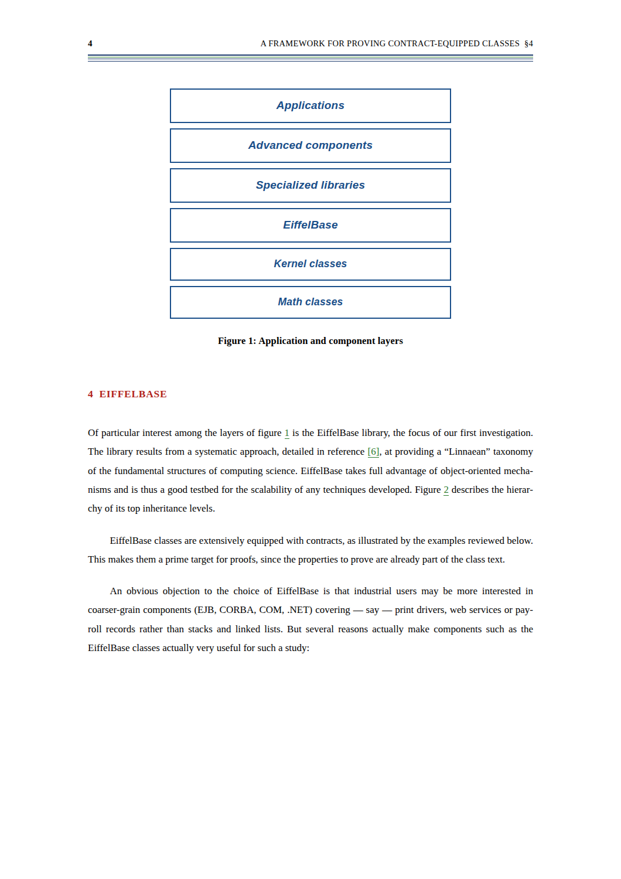4 A framework for proving contract-equipped classes §4
Applications
Advanced components
Specialized libraries
EiffelBase
Kernel classes
Math classes
Figure 1: Application and component layers
4 EiffelBase
Of particular interest among the layers of figure 1 is the EiffelBase library, the focus of our first investigation. The library results from a systematic approach, detailed in reference [6], at providing a “Linnaean” taxonomy of the fundamental structures of computing science. EiffelBase takes full advantage of object-oriented mechanisms and is thus a good testbed for the scalability of any techniques developed. Figure 2 describes the hierarchy of its top inheritance levels.
EiffelBase classes are extensively equipped with contracts, as illustrated by the examples reviewed below. This makes them a prime target for proofs, since the properties to prove are already part of the class text.
An obvious objection to the choice of EiffelBase is that industrial users may be more interested in coarser-grain components (EJB, CORBA, COM, .NET) covering — say — print drivers, web services or payroll records rather than stacks and linked lists. But several reasons actually make components such as the EiffelBase classes actually very useful for such a study: